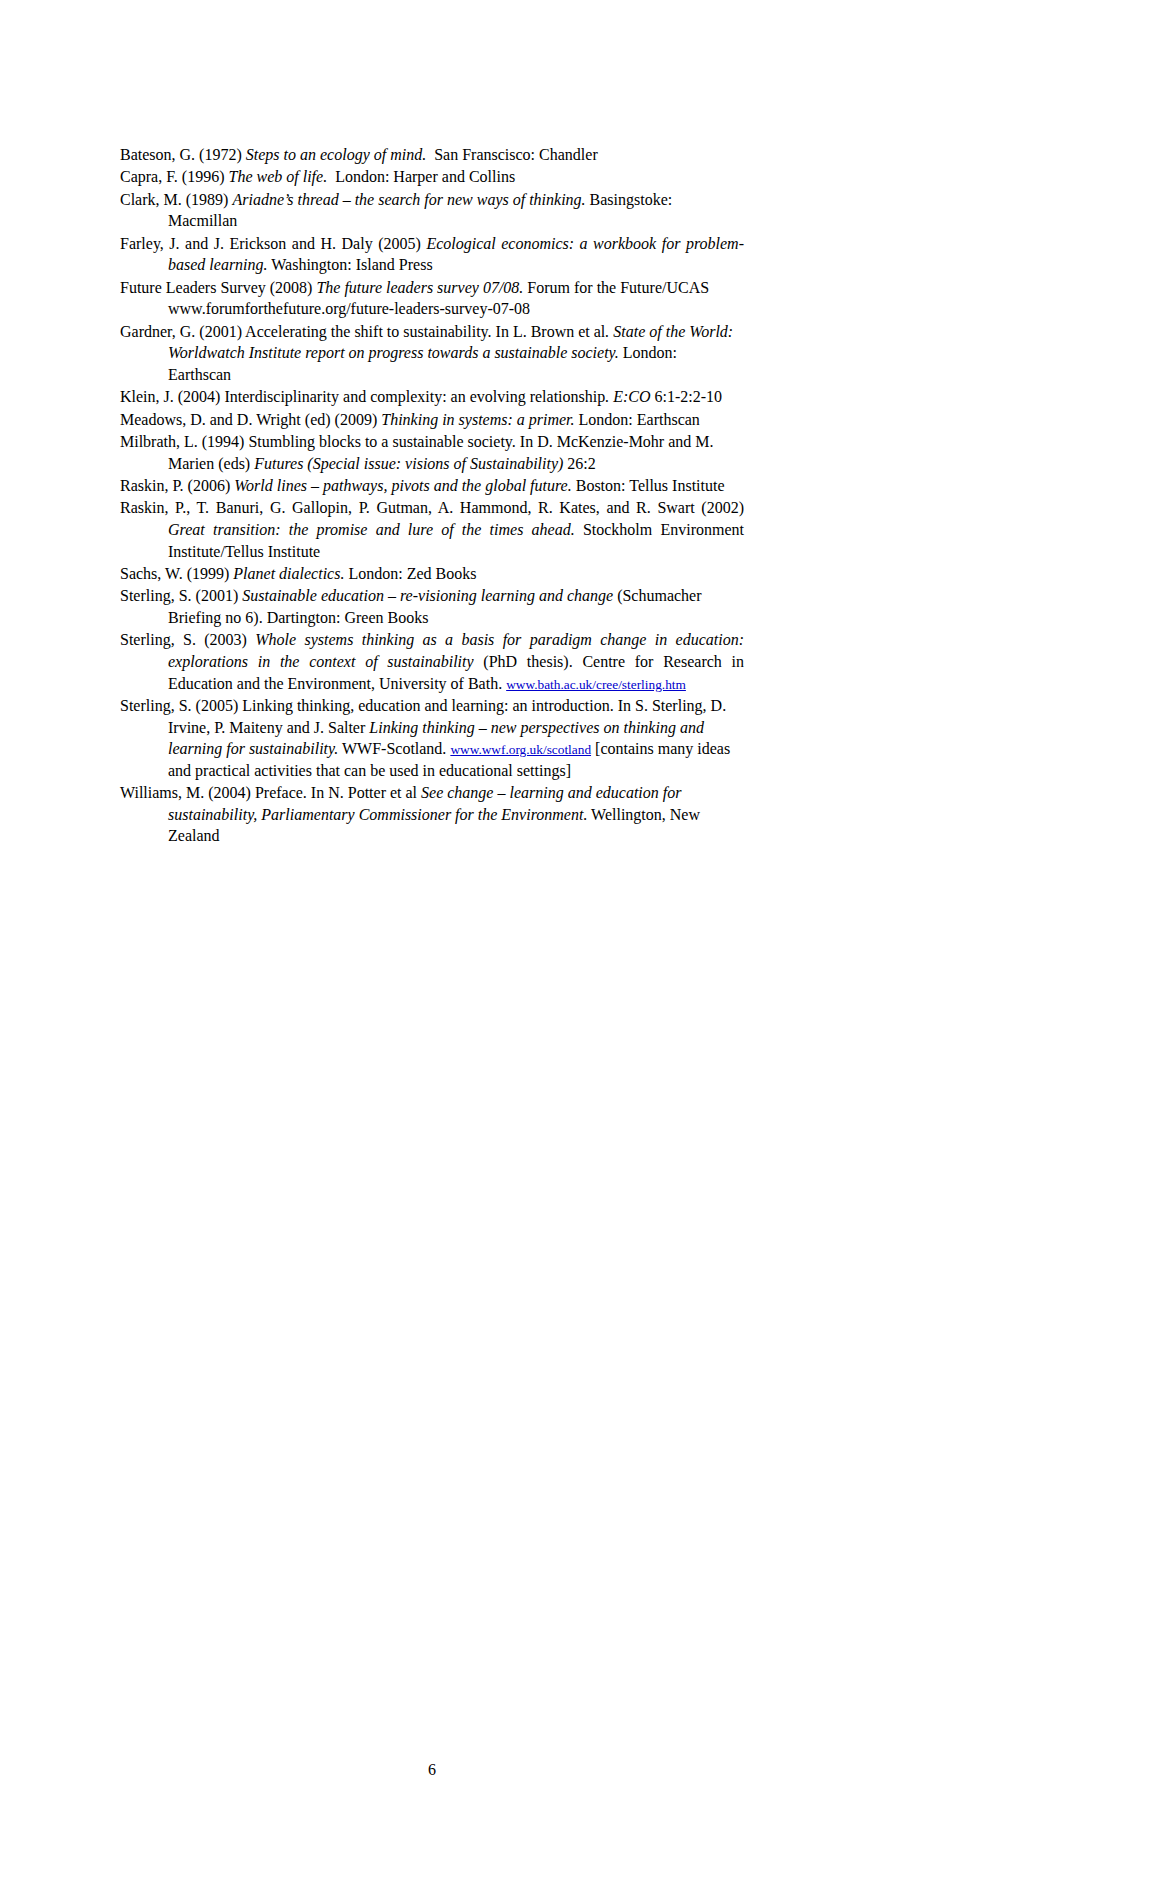Bateson, G. (1972) Steps to an ecology of mind. San Franscisco: Chandler
Capra, F. (1996) The web of life. London: Harper and Collins
Clark, M. (1989) Ariadne’s thread – the search for new ways of thinking. Basingstoke: Macmillan
Farley, J. and J. Erickson and H. Daly (2005) Ecological economics: a workbook for problem-based learning. Washington: Island Press
Future Leaders Survey (2008) The future leaders survey 07/08. Forum for the Future/UCAS www.forumforthefuture.org/future-leaders-survey-07-08
Gardner, G. (2001) Accelerating the shift to sustainability. In L. Brown et al. State of the World: Worldwatch Institute report on progress towards a sustainable society. London: Earthscan
Klein, J. (2004) Interdisciplinarity and complexity: an evolving relationship. E:CO 6:1-2:2-10
Meadows, D. and D. Wright (ed) (2009) Thinking in systems: a primer. London: Earthscan
Milbrath, L. (1994) Stumbling blocks to a sustainable society. In D. McKenzie-Mohr and M. Marien (eds) Futures (Special issue: visions of Sustainability) 26:2
Raskin, P. (2006) World lines – pathways, pivots and the global future. Boston: Tellus Institute
Raskin, P., T. Banuri, G. Gallopin, P. Gutman, A. Hammond, R. Kates, and R. Swart (2002) Great transition: the promise and lure of the times ahead. Stockholm Environment Institute/Tellus Institute
Sachs, W. (1999) Planet dialectics. London: Zed Books
Sterling, S. (2001) Sustainable education – re-visioning learning and change (Schumacher Briefing no 6). Dartington: Green Books
Sterling, S. (2003) Whole systems thinking as a basis for paradigm change in education: explorations in the context of sustainability (PhD thesis). Centre for Research in Education and the Environment, University of Bath. www.bath.ac.uk/cree/sterling.htm
Sterling, S. (2005) Linking thinking, education and learning: an introduction. In S. Sterling, D. Irvine, P. Maiteny and J. Salter Linking thinking – new perspectives on thinking and learning for sustainability. WWF-Scotland. www.wwf.org.uk/scotland [contains many ideas and practical activities that can be used in educational settings]
Williams, M. (2004) Preface. In N. Potter et al See change – learning and education for sustainability, Parliamentary Commissioner for the Environment. Wellington, New Zealand
6